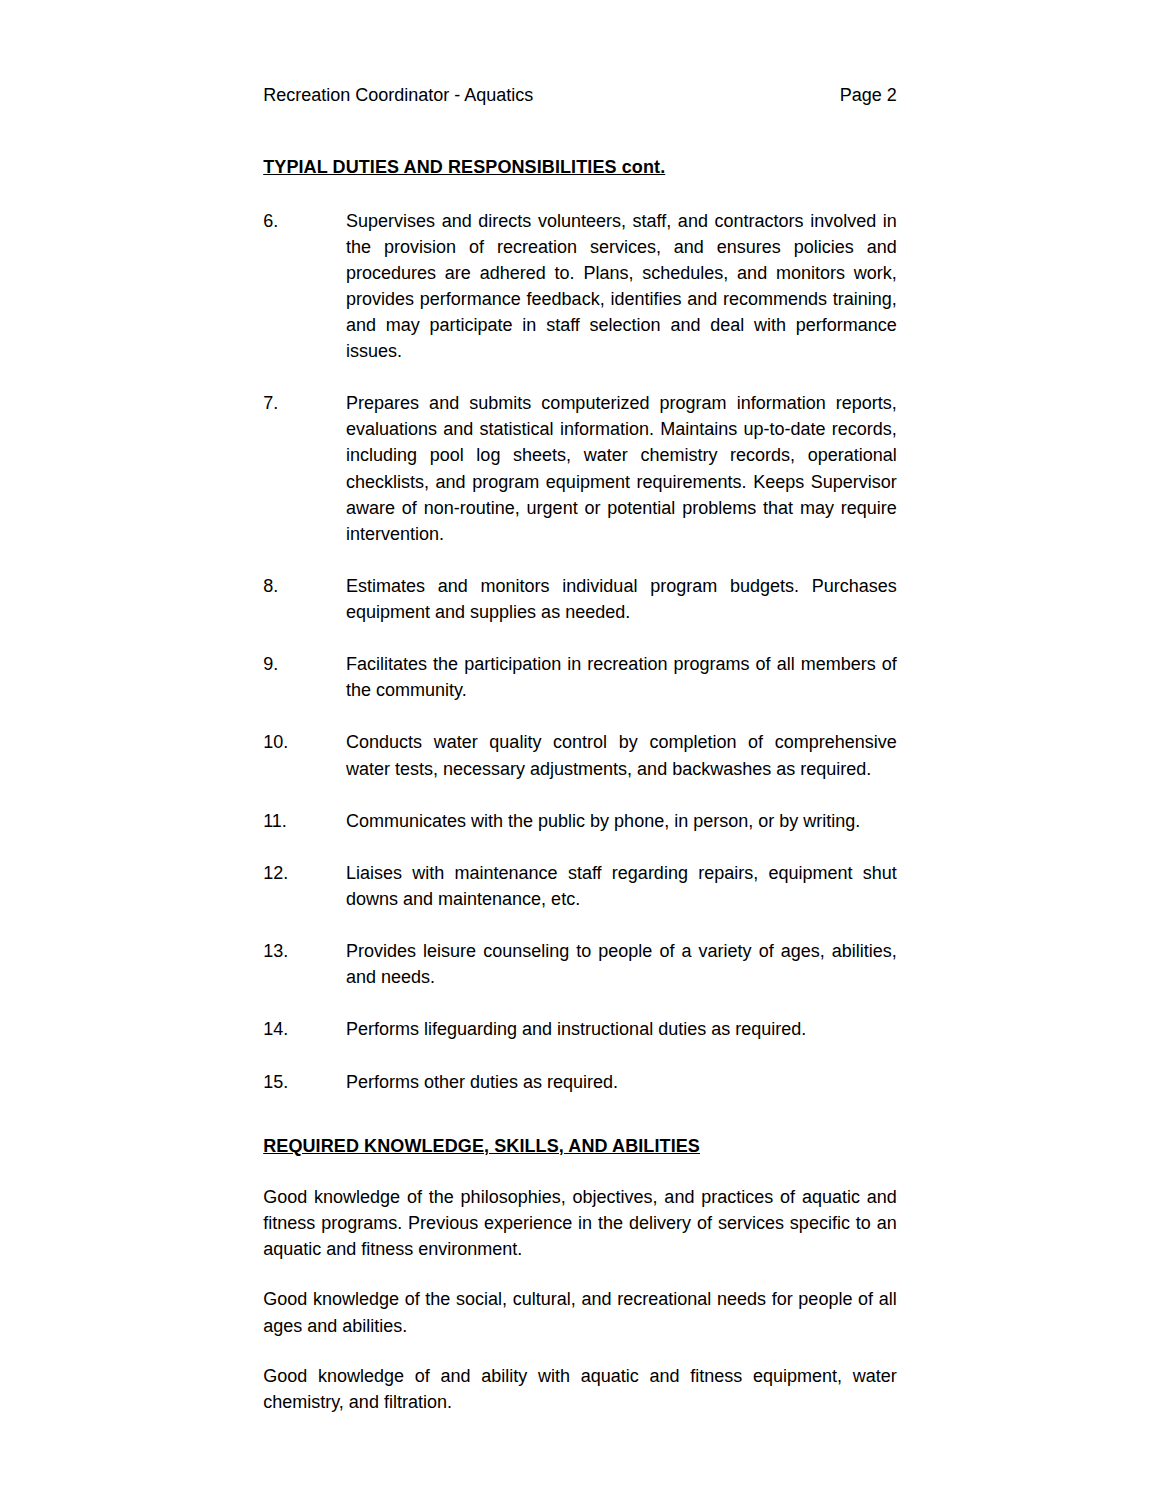Recreation Coordinator - Aquatics
Page 2
TYPIAL DUTIES AND RESPONSIBILITIES cont.
6. Supervises and directs volunteers, staff, and contractors involved in the provision of recreation services, and ensures policies and procedures are adhered to. Plans, schedules, and monitors work, provides performance feedback, identifies and recommends training, and may participate in staff selection and deal with performance issues.
7. Prepares and submits computerized program information reports, evaluations and statistical information. Maintains up-to-date records, including pool log sheets, water chemistry records, operational checklists, and program equipment requirements. Keeps Supervisor aware of non-routine, urgent or potential problems that may require intervention.
8. Estimates and monitors individual program budgets. Purchases equipment and supplies as needed.
9. Facilitates the participation in recreation programs of all members of the community.
10. Conducts water quality control by completion of comprehensive water tests, necessary adjustments, and backwashes as required.
11. Communicates with the public by phone, in person, or by writing.
12. Liaises with maintenance staff regarding repairs, equipment shut downs and maintenance, etc.
13. Provides leisure counseling to people of a variety of ages, abilities, and needs.
14. Performs lifeguarding and instructional duties as required.
15. Performs other duties as required.
REQUIRED KNOWLEDGE, SKILLS, AND ABILITIES
Good knowledge of the philosophies, objectives, and practices of aquatic and fitness programs. Previous experience in the delivery of services specific to an aquatic and fitness environment.
Good knowledge of the social, cultural, and recreational needs for people of all ages and abilities.
Good knowledge of and ability with aquatic and fitness equipment, water chemistry, and filtration.